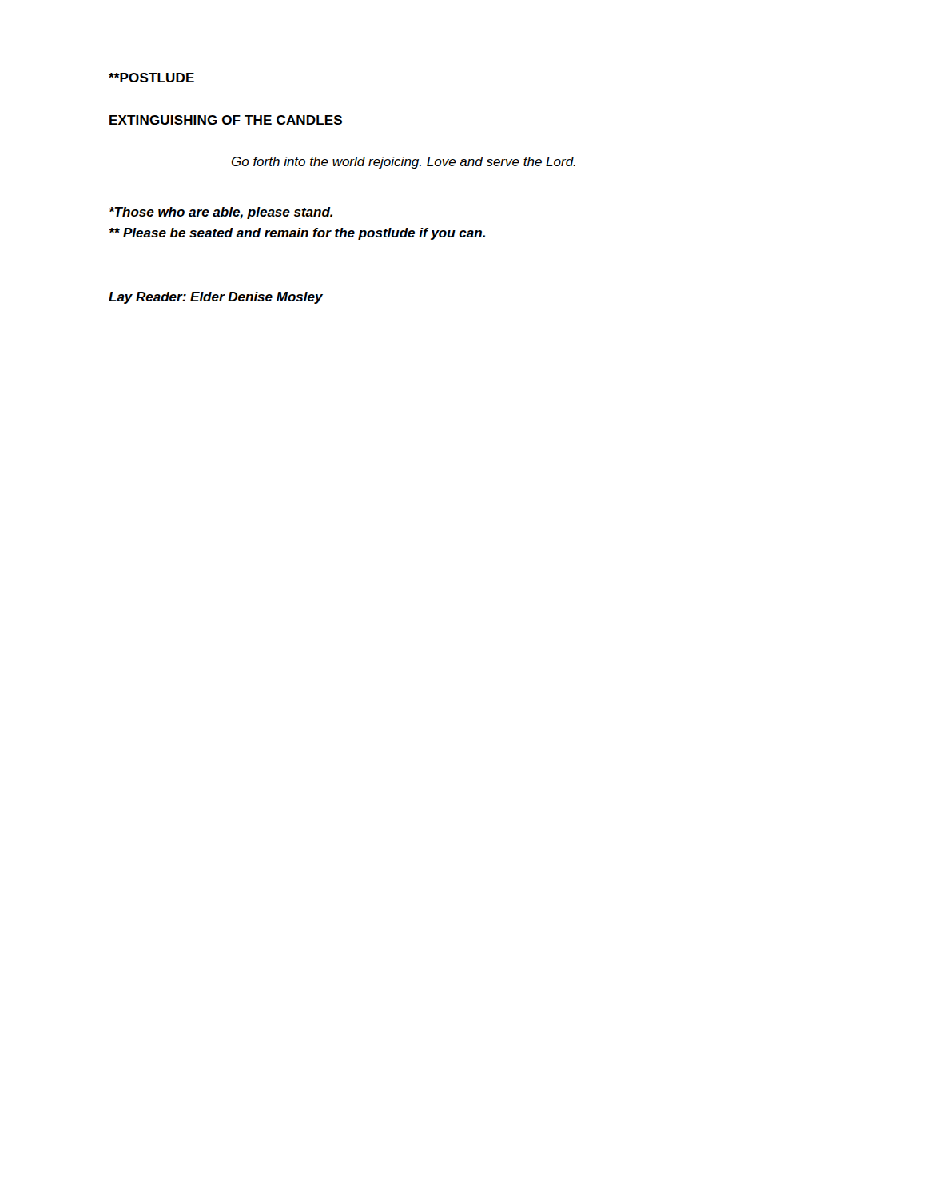**POSTLUDE
EXTINGUISHING OF THE CANDLES
Go forth into the world rejoicing. Love and serve the Lord.
*Those who are able, please stand.
** Please be seated and remain for the postlude if you can.
Lay Reader: Elder Denise Mosley